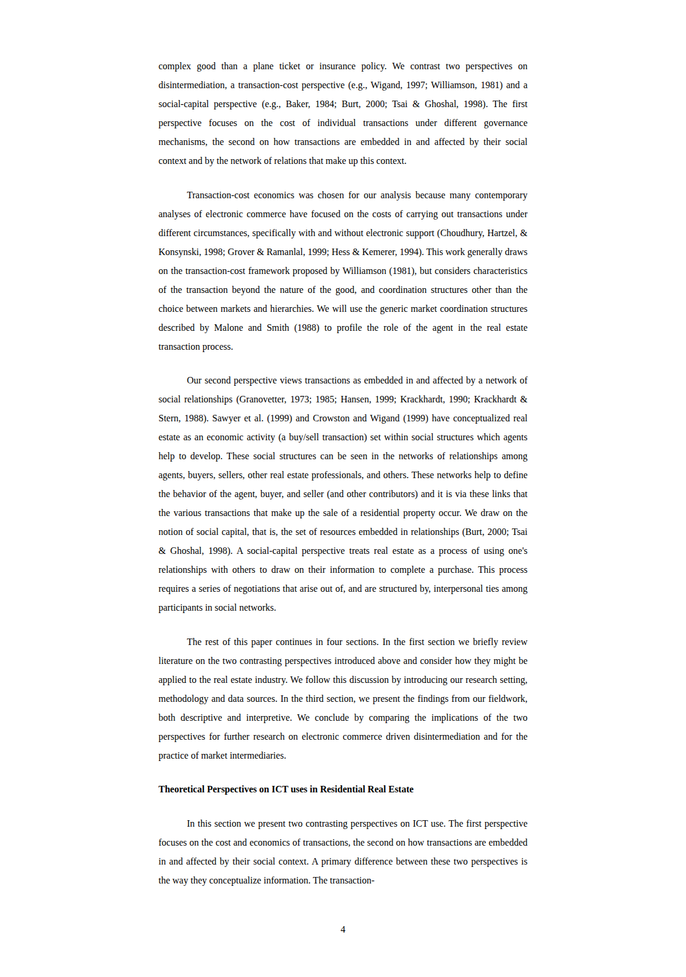complex good than a plane ticket or insurance policy. We contrast two perspectives on disintermediation, a transaction-cost perspective (e.g., Wigand, 1997; Williamson, 1981) and a social-capital perspective (e.g., Baker, 1984; Burt, 2000; Tsai & Ghoshal, 1998). The first perspective focuses on the cost of individual transactions under different governance mechanisms, the second on how transactions are embedded in and affected by their social context and by the network of relations that make up this context.
Transaction-cost economics was chosen for our analysis because many contemporary analyses of electronic commerce have focused on the costs of carrying out transactions under different circumstances, specifically with and without electronic support (Choudhury, Hartzel, & Konsynski, 1998; Grover & Ramanlal, 1999; Hess & Kemerer, 1994). This work generally draws on the transaction-cost framework proposed by Williamson (1981), but considers characteristics of the transaction beyond the nature of the good, and coordination structures other than the choice between markets and hierarchies. We will use the generic market coordination structures described by Malone and Smith (1988) to profile the role of the agent in the real estate transaction process.
Our second perspective views transactions as embedded in and affected by a network of social relationships (Granovetter, 1973; 1985; Hansen, 1999; Krackhardt, 1990; Krackhardt & Stern, 1988). Sawyer et al. (1999) and Crowston and Wigand (1999) have conceptualized real estate as an economic activity (a buy/sell transaction) set within social structures which agents help to develop. These social structures can be seen in the networks of relationships among agents, buyers, sellers, other real estate professionals, and others. These networks help to define the behavior of the agent, buyer, and seller (and other contributors) and it is via these links that the various transactions that make up the sale of a residential property occur. We draw on the notion of social capital, that is, the set of resources embedded in relationships (Burt, 2000; Tsai & Ghoshal, 1998). A social-capital perspective treats real estate as a process of using one's relationships with others to draw on their information to complete a purchase. This process requires a series of negotiations that arise out of, and are structured by, interpersonal ties among participants in social networks.
The rest of this paper continues in four sections. In the first section we briefly review literature on the two contrasting perspectives introduced above and consider how they might be applied to the real estate industry. We follow this discussion by introducing our research setting, methodology and data sources. In the third section, we present the findings from our fieldwork, both descriptive and interpretive. We conclude by comparing the implications of the two perspectives for further research on electronic commerce driven disintermediation and for the practice of market intermediaries.
Theoretical Perspectives on ICT uses in Residential Real Estate
In this section we present two contrasting perspectives on ICT use. The first perspective focuses on the cost and economics of transactions, the second on how transactions are embedded in and affected by their social context. A primary difference between these two perspectives is the way they conceptualize information. The transaction-
4